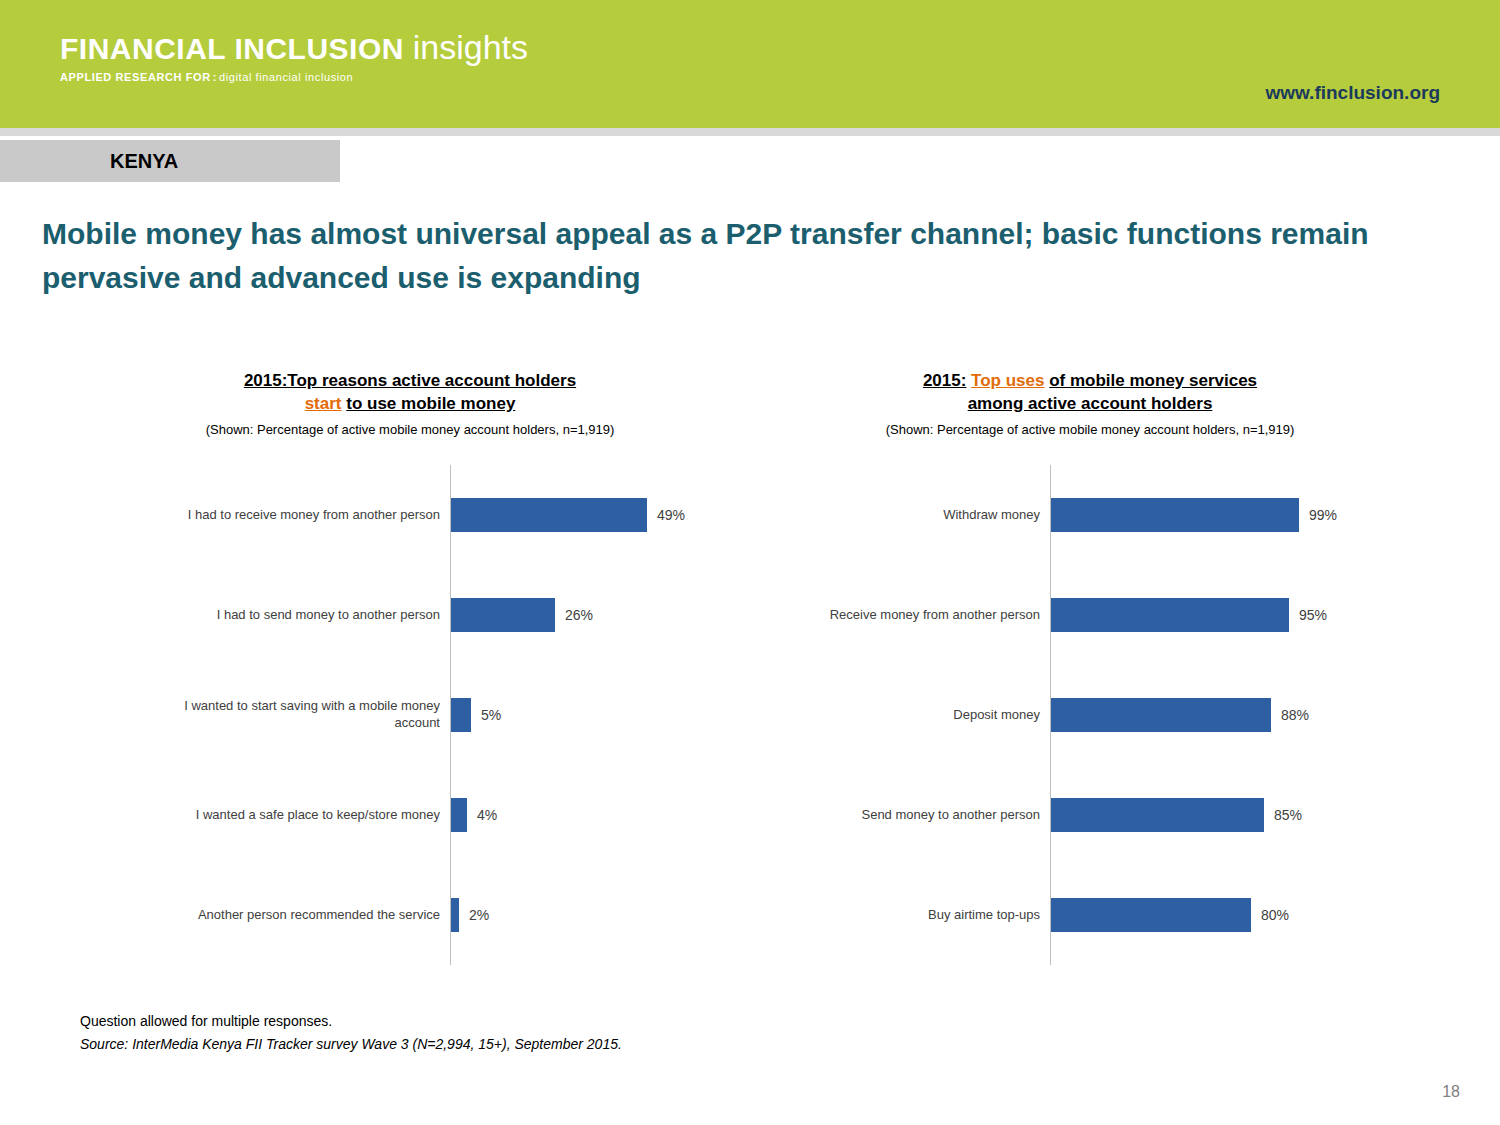FINANCIAL INCLUSION insights
APPLIED RESEARCH FOR: digital financial inclusion
www.finclusion.org
KENYA
Mobile money has almost universal appeal as a P2P transfer channel; basic functions remain pervasive and advanced use is expanding
2015:Top reasons active account holders
start to use mobile money
(Shown: Percentage of active mobile money account holders, n=1,919)
I had to receive money from another person
49%
I had to send money to another person
26%
I wanted to start saving with a mobile money account
5%
I wanted a safe place to keep/store money
4%
Another person recommended the service
2%
2015: Top uses of mobile money services
among active account holders
(Shown: Percentage of active mobile money account holders, n=1,919)
Withdraw money
99%
Receive money from another person
95%
Deposit money
88%
Send money to another person
85%
Buy airtime top-ups
80%
Question allowed for multiple responses.
Source: InterMedia Kenya FII Tracker survey Wave 3 (N=2,994, 15+), September 2015.
18